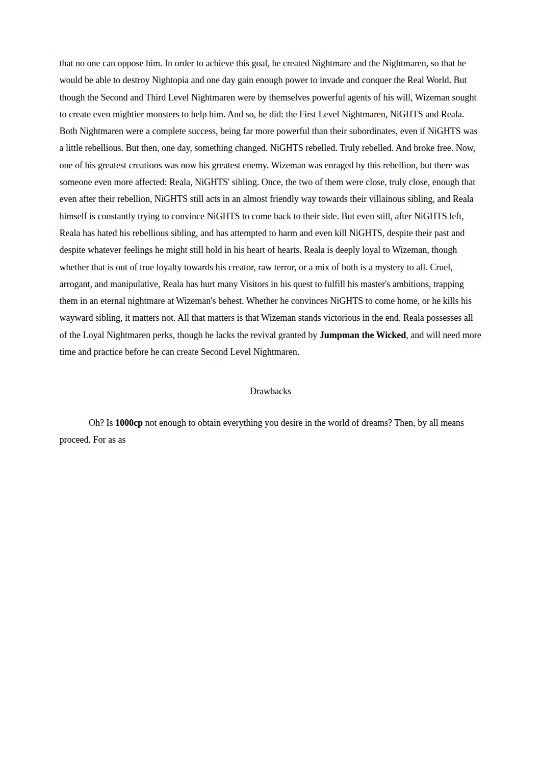that no one can oppose him. In order to achieve this goal, he created Nightmare and the Nightmaren, so that he would be able to destroy Nightopia and one day gain enough power to invade and conquer the Real World. But though the Second and Third Level Nightmaren were by themselves powerful agents of his will, Wizeman sought to create even mightier monsters to help him. And so, he did: the First Level Nightmaren, NiGHTS and Reala. Both Nightmaren were a complete success, being far more powerful than their subordinates, even if NiGHTS was a little rebellious. But then, one day, something changed. NiGHTS rebelled. Truly rebelled. And broke free. Now, one of his greatest creations was now his greatest enemy. Wizeman was enraged by this rebellion, but there was someone even more affected: Reala, NiGHTS' sibling. Once, the two of them were close, truly close, enough that even after their rebellion, NiGHTS still acts in an almost friendly way towards their villainous sibling, and Reala himself is constantly trying to convince NiGHTS to come back to their side. But even still, after NiGHTS left, Reala has hated his rebellious sibling, and has attempted to harm and even kill NiGHTS, despite their past and despite whatever feelings he might still hold in his heart of hearts. Reala is deeply loyal to Wizeman, though whether that is out of true loyalty towards his creator, raw terror, or a mix of both is a mystery to all. Cruel, arrogant, and manipulative, Reala has hurt many Visitors in his quest to fulfill his master's ambitions, trapping them in an eternal nightmare at Wizeman's behest. Whether he convinces NiGHTS to come home, or he kills his wayward sibling, it matters not. All that matters is that Wizeman stands victorious in the end. Reala possesses all of the Loyal Nightmaren perks, though he lacks the revival granted by Jumpman the Wicked, and will need more time and practice before he can create Second Level Nightmaren.
Drawbacks
Oh? Is 1000cp not enough to obtain everything you desire in the world of dreams? Then, by all means proceed. For as as